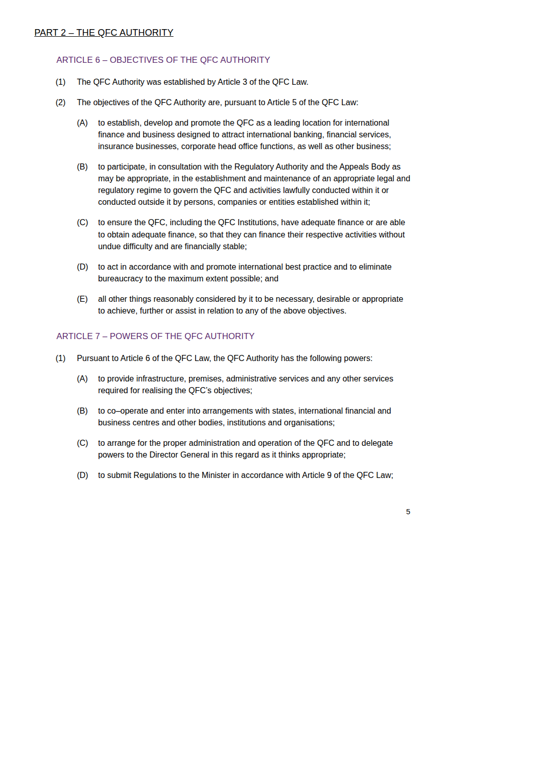PART 2 – THE QFC AUTHORITY
ARTICLE 6 – OBJECTIVES OF THE QFC AUTHORITY
(1)
The QFC Authority was established by Article 3 of the QFC Law.
(2)
The objectives of the QFC Authority are, pursuant to Article 5 of the QFC Law:
(A) to establish, develop and promote the QFC as a leading location for international finance and business designed to attract international banking, financial services, insurance businesses, corporate head office functions, as well as other business;
(B) to participate, in consultation with the Regulatory Authority and the Appeals Body as may be appropriate, in the establishment and maintenance of an appropriate legal and regulatory regime to govern the QFC and activities lawfully conducted within it or conducted outside it by persons, companies or entities established within it;
(C) to ensure the QFC, including the QFC Institutions, have adequate finance or are able to obtain adequate finance, so that they can finance their respective activities without undue difficulty and are financially stable;
(D) to act in accordance with and promote international best practice and to eliminate bureaucracy to the maximum extent possible; and
(E) all other things reasonably considered by it to be necessary, desirable or appropriate to achieve, further or assist in relation to any of the above objectives.
ARTICLE 7 – POWERS OF THE QFC AUTHORITY
(1)
Pursuant to Article 6 of the QFC Law, the QFC Authority has the following powers:
(A) to provide infrastructure, premises, administrative services and any other services required for realising the QFC’s objectives;
(B) to co–operate and enter into arrangements with states, international financial and business centres and other bodies, institutions and organisations;
(C) to arrange for the proper administration and operation of the QFC and to delegate powers to the Director General in this regard as it thinks appropriate;
(D) to submit Regulations to the Minister in accordance with Article 9 of the QFC Law;
5